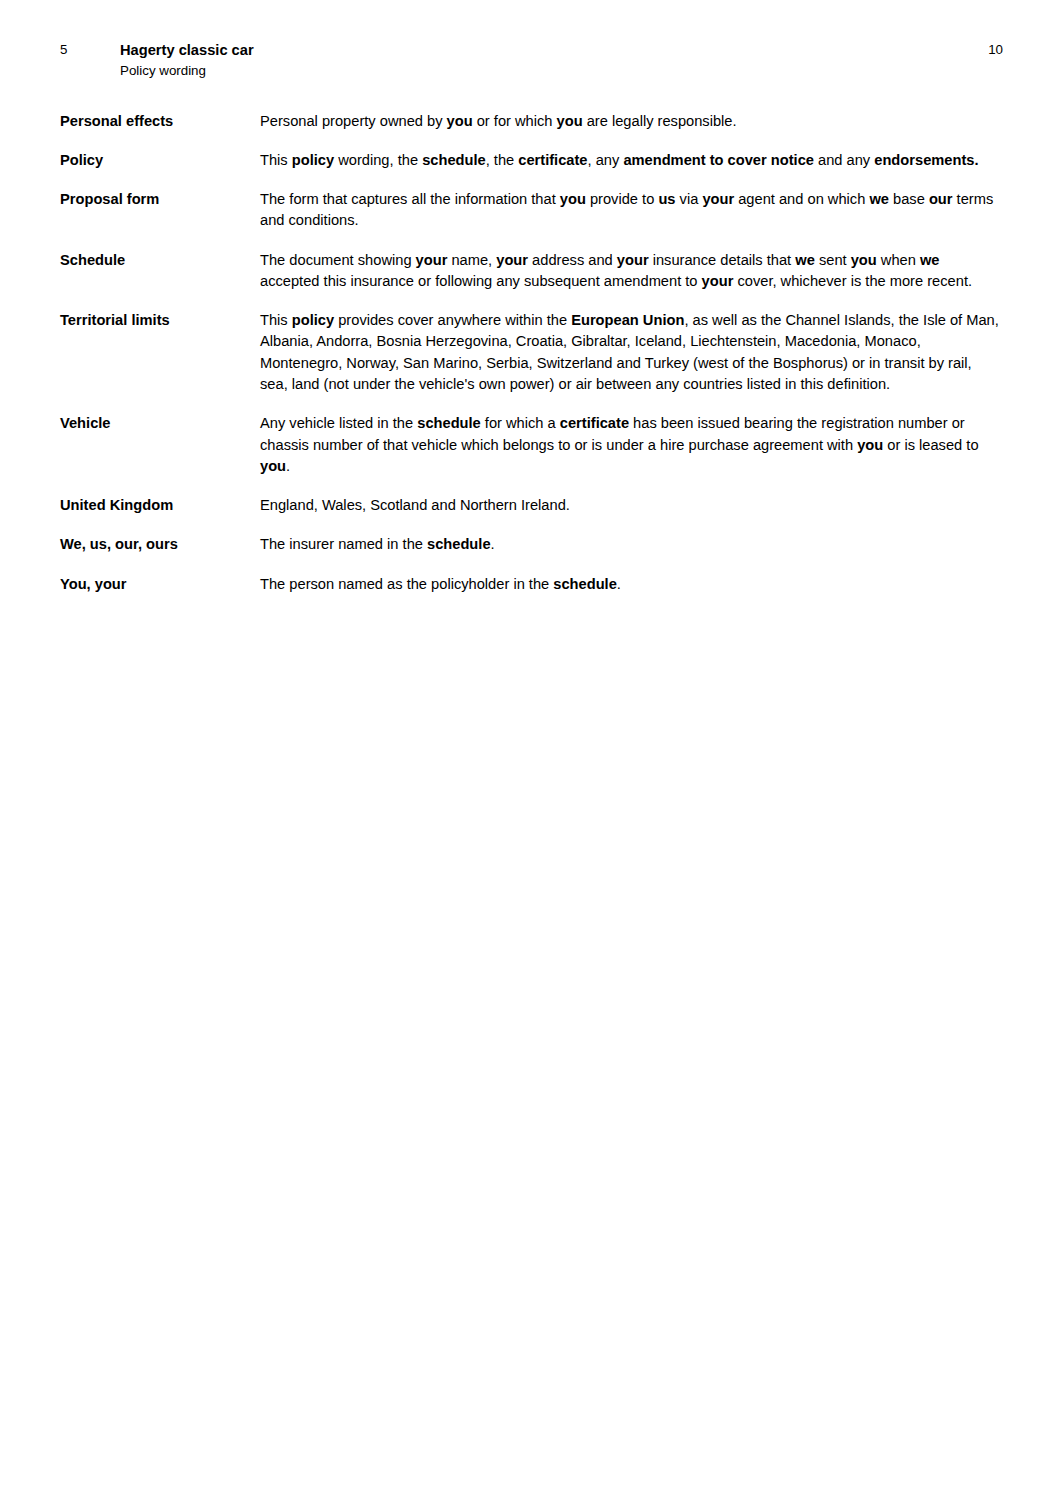5
Hagerty classic car
Policy wording
10
| Personal effects | Personal property owned by you or for which you are legally responsible. |
| Policy | This policy wording, the schedule , the certificate , any amendment to cover notice and any endorsements. |
| Proposal form | The form that captures all the information that you provide to us via your agent and on which we base our terms and conditions. |
| Schedule | The document showing your name, your address and your insurance details that we sent you when we accepted this insurance or following any subsequent amendment to your cover, whichever is the more recent. |
| Territorial limits | This policy provides cover anywhere within the European Union , as well as the Channel Islands, the Isle of Man, Albania, Andorra, Bosnia Herzegovina, Croatia, Gibraltar, Iceland, Liechtenstein, Macedonia, Monaco, Montenegro, Norway, San Marino, Serbia, Switzerland and Turkey (west of the Bosphorus) or in transit by rail, sea, land (not under the vehicle's own power) or air between any countries listed in this definition. |
| Vehicle | Any vehicle listed in the schedule for which a certificate has been issued bearing the registration number or chassis number of that vehicle which belongs to or is under a hire purchase agreement with you or is leased to you . |
| United Kingdom | England, Wales, Scotland and Northern Ireland. |
| We, us, our, ours | The insurer named in the schedule . |
| You, your | The person named as the policyholder in the schedule . |